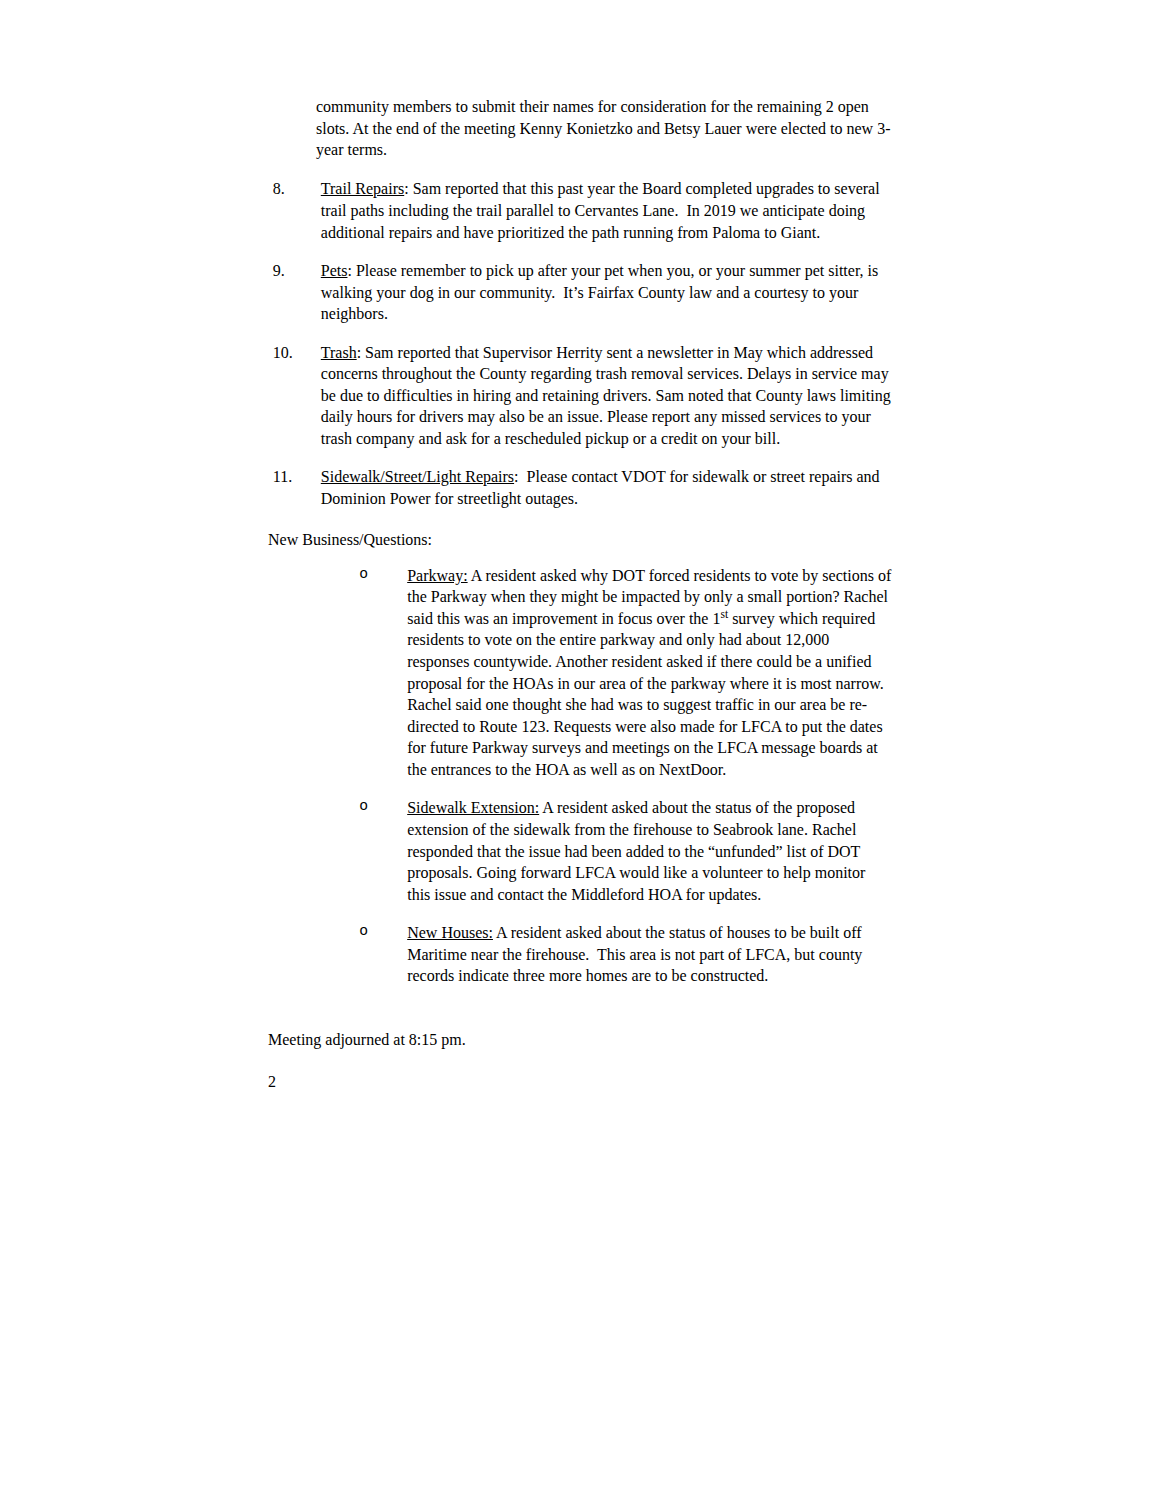community members to submit their names for consideration for the remaining 2 open slots. At the end of the meeting Kenny Konietzko and Betsy Lauer were elected to new 3-year terms.
Trail Repairs: Sam reported that this past year the Board completed upgrades to several trail paths including the trail parallel to Cervantes Lane. In 2019 we anticipate doing additional repairs and have prioritized the path running from Paloma to Giant.
Pets: Please remember to pick up after your pet when you, or your summer pet sitter, is walking your dog in our community. It’s Fairfax County law and a courtesy to your neighbors.
Trash: Sam reported that Supervisor Herrity sent a newsletter in May which addressed concerns throughout the County regarding trash removal services. Delays in service may be due to difficulties in hiring and retaining drivers. Sam noted that County laws limiting daily hours for drivers may also be an issue. Please report any missed services to your trash company and ask for a rescheduled pickup or a credit on your bill.
Sidewalk/Street/Light Repairs: Please contact VDOT for sidewalk or street repairs and Dominion Power for streetlight outages.
New Business/Questions:
Parkway: A resident asked why DOT forced residents to vote by sections of the Parkway when they might be impacted by only a small portion? Rachel said this was an improvement in focus over the 1st survey which required residents to vote on the entire parkway and only had about 12,000 responses countywide. Another resident asked if there could be a unified proposal for the HOAs in our area of the parkway where it is most narrow. Rachel said one thought she had was to suggest traffic in our area be re-directed to Route 123. Requests were also made for LFCA to put the dates for future Parkway surveys and meetings on the LFCA message boards at the entrances to the HOA as well as on NextDoor.
Sidewalk Extension: A resident asked about the status of the proposed extension of the sidewalk from the firehouse to Seabrook lane. Rachel responded that the issue had been added to the “unfunded” list of DOT proposals. Going forward LFCA would like a volunteer to help monitor this issue and contact the Middleford HOA for updates.
New Houses: A resident asked about the status of houses to be built off Maritime near the firehouse. This area is not part of LFCA, but county records indicate three more homes are to be constructed.
Meeting adjourned at 8:15 pm.
2